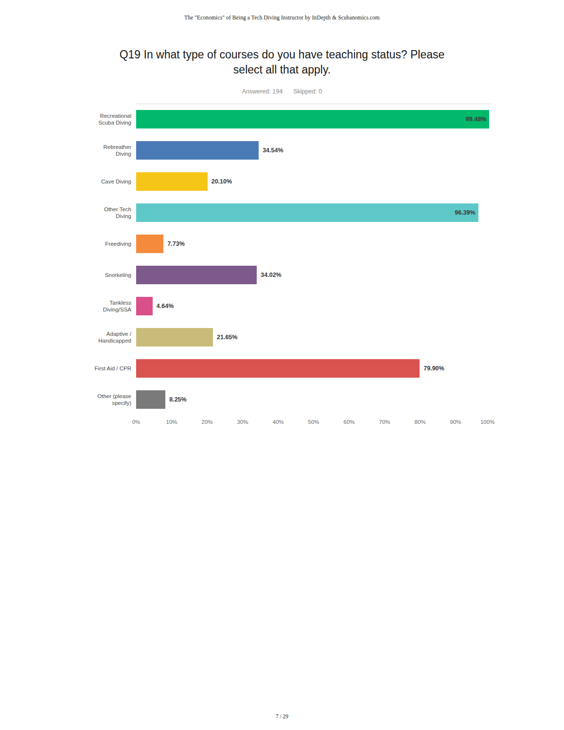The "Economics" of Being a Tech Diving Instructor by InDepth & Scubanomics.com
Q19 In what type of courses do you have teaching status? Please select all that apply.
Answered: 194 Skipped: 0
Recreational
Scuba Diving
99.48%
Rebreather
Diving
34.54%
Cave Diving
20.10%
Other Tech
Diving
96.39%
Freediving
7.73%
Snorkeling
34.02%
Tankless
Diving/SSA
4.64%
Adaptive /
Handicapped
21.65%
First Aid / CPR
79.90%
Other (please
specify)
8.25%
0% 10% 20% 30% 40% 50% 60% 70% 80% 90% 100%
7 / 29